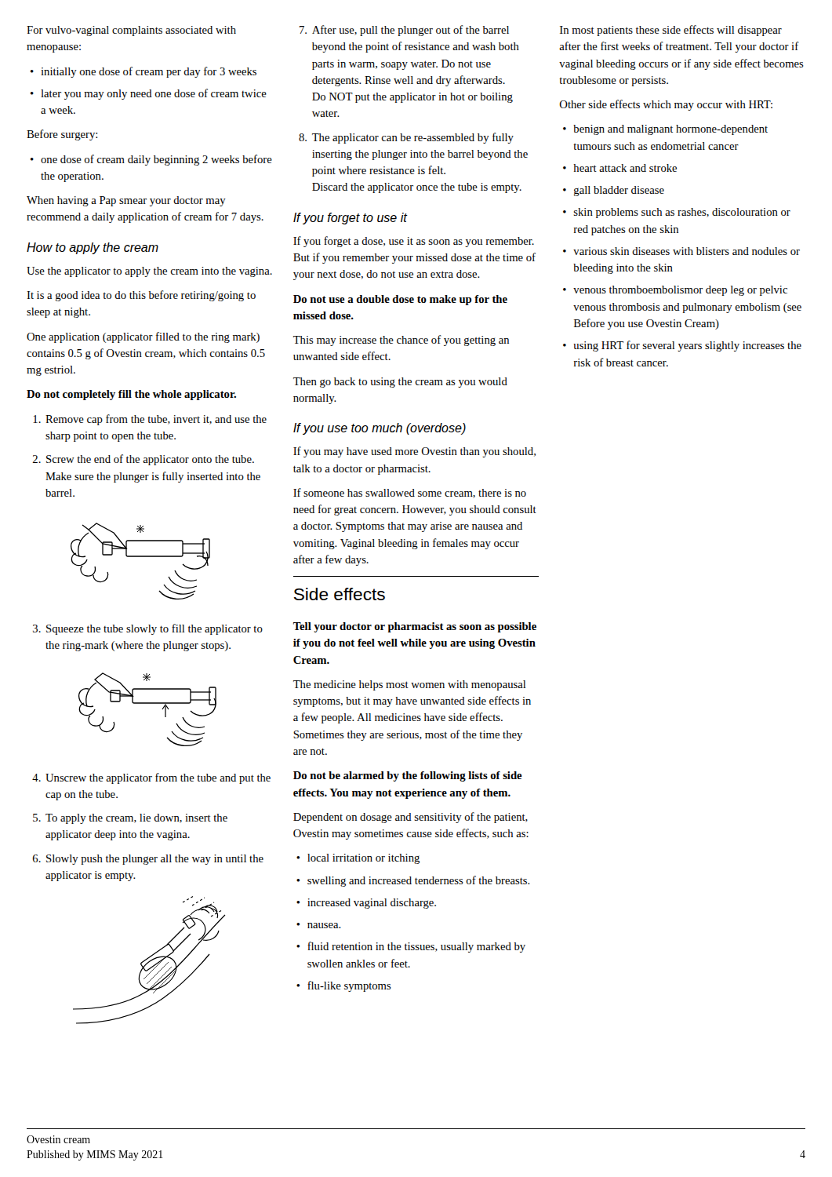For vulvo-vaginal complaints associated with menopause:
initially one dose of cream per day for 3 weeks
later you may only need one dose of cream twice a week.
Before surgery:
one dose of cream daily beginning 2 weeks before the operation.
When having a Pap smear your doctor may recommend a daily application of cream for 7 days.
How to apply the cream
Use the applicator to apply the cream into the vagina.
It is a good idea to do this before retiring/going to sleep at night.
One application (applicator filled to the ring mark) contains 0.5 g of Ovestin cream, which contains 0.5 mg estriol.
Do not completely fill the whole applicator.
Remove cap from the tube, invert it, and use the sharp point to open the tube.
Screw the end of the applicator onto the tube. Make sure the plunger is fully inserted into the barrel.
Squeeze the tube slowly to fill the applicator to the ring-mark (where the plunger stops).
Unscrew the applicator from the tube and put the cap on the tube.
To apply the cream, lie down, insert the applicator deep into the vagina.
Slowly push the plunger all the way in until the applicator is empty.
After use, pull the plunger out of the barrel beyond the point of resistance and wash both parts in warm, soapy water. Do not use detergents. Rinse well and dry afterwards.
Do NOT put the applicator in hot or boiling water.
The applicator can be re-assembled by fully inserting the plunger into the barrel beyond the point where resistance is felt.
Discard the applicator once the tube is empty.
If you forget to use it
If you forget a dose, use it as soon as you remember. But if you remember your missed dose at the time of your next dose, do not use an extra dose.
Do not use a double dose to make up for the missed dose.
This may increase the chance of you getting an unwanted side effect.
Then go back to using the cream as you would normally.
If you use too much (overdose)
If you may have used more Ovestin than you should, talk to a doctor or pharmacist.
If someone has swallowed some cream, there is no need for great concern. However, you should consult a doctor. Symptoms that may arise are nausea and vomiting. Vaginal bleeding in females may occur after a few days.
Side effects
Tell your doctor or pharmacist as soon as possible if you do not feel well while you are using Ovestin Cream.
The medicine helps most women with menopausal symptoms, but it may have unwanted side effects in a few people. All medicines have side effects. Sometimes they are serious, most of the time they are not.
Do not be alarmed by the following lists of side effects. You may not experience any of them.
Dependent on dosage and sensitivity of the patient, Ovestin may sometimes cause side effects, such as:
local irritation or itching
swelling and increased tenderness of the breasts.
increased vaginal discharge.
nausea.
fluid retention in the tissues, usually marked by swollen ankles or feet.
flu-like symptoms
In most patients these side effects will disappear after the first weeks of treatment. Tell your doctor if vaginal bleeding occurs or if any side effect becomes troublesome or persists.
Other side effects which may occur with HRT:
benign and malignant hormone-dependent tumours such as endometrial cancer
heart attack and stroke
gall bladder disease
skin problems such as rashes, discolouration or red patches on the skin
various skin diseases with blisters and nodules or bleeding into the skin
venous thromboembolismor deep leg or pelvic venous thrombosis and pulmonary embolism (see Before you use Ovestin Cream)
using HRT for several years slightly increases the risk of breast cancer.
Ovestin cream
Published by MIMS May 2021
4